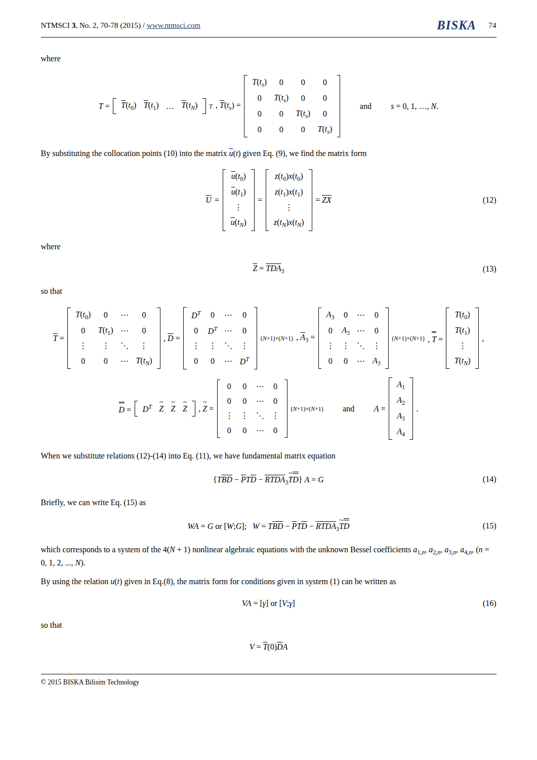NTMSCI 3, No. 2, 70-78 (2015) / www.ntmsci.com
BISKA
74
where
T =
| T ( t 0 ) | T ( t 1 ) | … | T ( t N ) |
T , T(ts) =
| T ( t s ) | 0 | 0 | 0 |
| 0 | T ( t s ) | 0 | 0 |
| 0 | 0 | T ( t s ) | 0 |
| 0 | 0 | 0 | T ( t s ) |
and s = 0, 1, …, N.
By substituting the collocation points (10) into the matrix u(t) given Eq. (9), we find the matrix form
U =
| u ( t 0 ) |
| u ( t 1 ) |
| ⋮ |
| u ( t N ) |
=
| z ( t 0 ) x ( t 0 ) |
| z ( t 1 ) x ( t 1 ) |
| ⋮ |
| z ( t N ) x ( t N ) |
= ZX
(12)
where
Z = TDA 3 (13)
so that
T =
| T ( t 0 ) | 0 | ⋯ | 0 |
| 0 | T ( t 1 ) | ⋯ | 0 |
| ⋮ | ⋮ | ⋱ | ⋮ |
| 0 | 0 | ⋯ | T ( t N ) |
, D =
| D T | 0 | ⋯ | 0 |
| 0 | D T | ⋯ | 0 |
| ⋮ | ⋮ | ⋱ | ⋮ |
| 0 | 0 | ⋯ | D T |
(N+1)×(N+1) , A 3 =
| A 3 | 0 | ⋯ | 0 |
| 0 | A 3 | ⋯ | 0 |
| ⋮ | ⋮ | ⋱ | ⋮ |
| 0 | 0 | ⋯ | A 3 |
(N+1)×(N+1) , T =
| T ( t 0 ) |
| T ( t 1 ) |
| ⋮ |
| T ( t N ) |
,
D =
| D T | Z | Z | Z |
, Z =
| 0 | 0 | ⋯ | 0 |
| 0 | 0 | ⋯ | 0 |
| ⋮ | ⋮ | ⋱ | ⋮ |
| 0 | 0 | ⋯ | 0 |
(N+1)×(N+1) and A =
| A 1 |
| A 2 |
| A 3 |
| A 4 |
.
When we substitute relations (12)-(14) into Eq. (11), we have fundamental matrix equation
{TBD − PTD − RTDA 3 TD} A = G (14)
Briefly, we can write Eq. (15) as
WA = G or [W;G]; W = TBD − PTD − RTDA 3 TD (15)
which corresponds to a system of the 4(N + 1) nonlinear algebraic equations with the unknown Bessel coefficients a 1,n, a 2,n, a 3,n, a 4,n, (n = 0, 1, 2, ..., N).
By using the relation u(t) given in Eq.(8), the matrix form for conditions given in system (1) can be written as
VA = [γ] or [V;γ] (16)
so that
V = T(0)DA
© 2015 BISKA Bilisim Technology